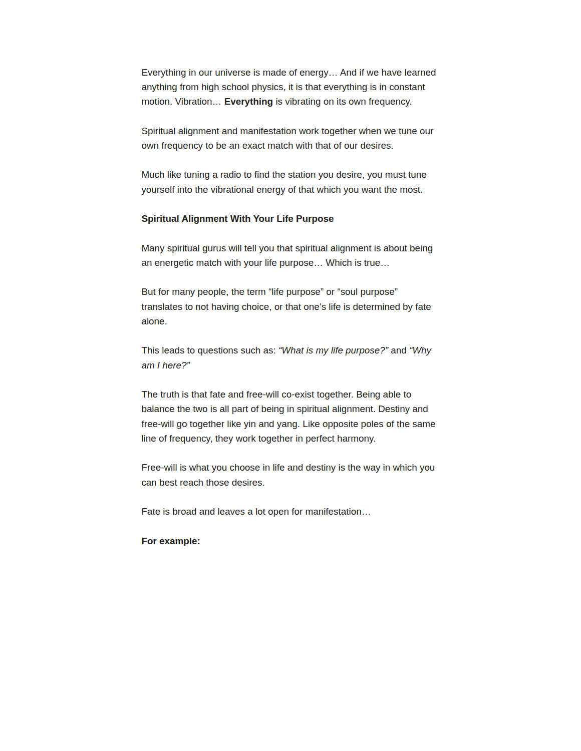Everything in our universe is made of energy… And if we have learned anything from high school physics, it is that everything is in constant motion. Vibration… Everything is vibrating on its own frequency.
Spiritual alignment and manifestation work together when we tune our own frequency to be an exact match with that of our desires.
Much like tuning a radio to find the station you desire, you must tune yourself into the vibrational energy of that which you want the most.
Spiritual Alignment With Your Life Purpose
Many spiritual gurus will tell you that spiritual alignment is about being an energetic match with your life purpose… Which is true…
But for many people, the term “life purpose” or “soul purpose” translates to not having choice, or that one’s life is determined by fate alone.
This leads to questions such as: “What is my life purpose?” and “Why am I here?”
The truth is that fate and free-will co-exist together. Being able to balance the two is all part of being in spiritual alignment. Destiny and free-will go together like yin and yang. Like opposite poles of the same line of frequency, they work together in perfect harmony.
Free-will is what you choose in life and destiny is the way in which you can best reach those desires.
Fate is broad and leaves a lot open for manifestation…
For example: